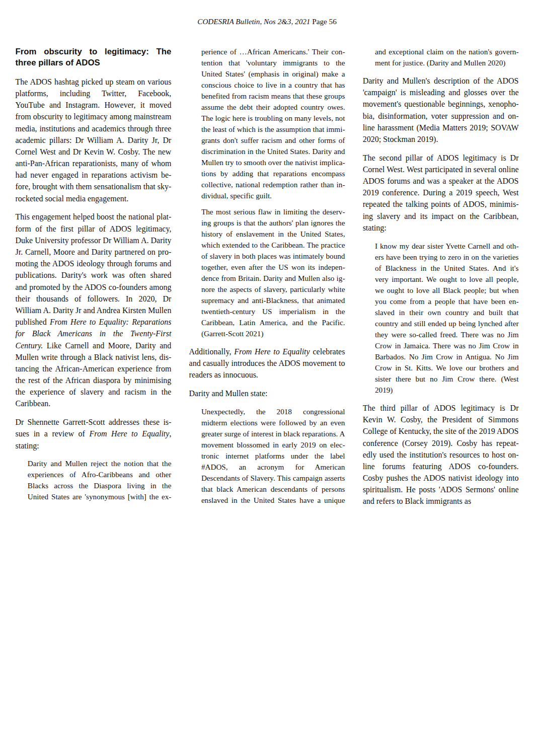CODESRIA Bulletin, Nos 2&3, 2021 Page 56
From obscurity to legitimacy: The three pillars of ADOS
The ADOS hashtag picked up steam on various platforms, including Twitter, Facebook, YouTube and Instagram. However, it moved from obscurity to legitimacy among mainstream media, institutions and academics through three academic pillars: Dr William A. Darity Jr, Dr Cornel West and Dr Kevin W. Cosby. The new anti-Pan-African reparationists, many of whom had never engaged in reparations activism before, brought with them sensationalism that skyrocketed social media engagement.
This engagement helped boost the national platform of the first pillar of ADOS legitimacy, Duke University professor Dr William A. Darity Jr. Carnell, Moore and Darity partnered on promoting the ADOS ideology through forums and publications. Darity's work was often shared and promoted by the ADOS co-founders among their thousands of followers. In 2020, Dr William A. Darity Jr and Andrea Kirsten Mullen published From Here to Equality: Reparations for Black Americans in the Twenty-First Century. Like Carnell and Moore, Darity and Mullen write through a Black nativist lens, distancing the African-American experience from the rest of the African diaspora by minimising the experience of slavery and racism in the Caribbean.
Dr Shennette Garrett-Scott addresses these issues in a review of From Here to Equality, stating:
Darity and Mullen reject the notion that the experiences of Afro-Caribbeans and other Blacks across the Diaspora living in the United States are 'synonymous [with] the experience of …African Americans.' Their contention that 'voluntary immigrants to the United States' (emphasis in original) make a conscious choice to live in a country that has benefited from racism means that these groups assume the debt their adopted country owes. The logic here is troubling on many levels, not the least of which is the assumption that immigrants don't suffer racism and other forms of discrimination in the United States. Darity and Mullen try to smooth over the nativist implications by adding that reparations encompass collective, national redemption rather than individual, specific guilt.
The most serious flaw in limiting the deserving groups is that the authors' plan ignores the history of enslavement in the United States, which extended to the Caribbean. The practice of slavery in both places was intimately bound together, even after the US won its independence from Britain. Darity and Mullen also ignore the aspects of slavery, particularly white supremacy and anti-Blackness, that animated twentieth-century US imperialism in the Caribbean, Latin America, and the Pacific. (Garrett-Scott 2021)
Additionally, From Here to Equality celebrates and casually introduces the ADOS movement to readers as innocuous.
Darity and Mullen state:
Unexpectedly, the 2018 congressional midterm elections were followed by an even greater surge of interest in black reparations. A movement blossomed in early 2019 on electronic internet platforms under the label #ADOS, an acronym for American Descendants of Slavery. This campaign asserts that black American descendants of persons enslaved in the United States have a unique and exceptional claim on the nation's government for justice. (Darity and Mullen 2020)
Darity and Mullen's description of the ADOS 'campaign' is misleading and glosses over the movement's questionable beginnings, xenophobia, disinformation, voter suppression and online harassment (Media Matters 2019; SOVAW 2020; Stockman 2019).
The second pillar of ADOS legitimacy is Dr Cornel West. West participated in several online ADOS forums and was a speaker at the ADOS 2019 conference. During a 2019 speech, West repeated the talking points of ADOS, minimising slavery and its impact on the Caribbean, stating:
I know my dear sister Yvette Carnell and others have been trying to zero in on the varieties of Blackness in the United States. And it's very important. We ought to love all people, we ought to love all Black people; but when you come from a people that have been enslaved in their own country and built that country and still ended up being lynched after they were so-called freed. There was no Jim Crow in Jamaica. There was no Jim Crow in Barbados. No Jim Crow in Antigua. No Jim Crow in St. Kitts. We love our brothers and sister there but no Jim Crow there. (West 2019)
The third pillar of ADOS legitimacy is Dr Kevin W. Cosby, the President of Simmons College of Kentucky, the site of the 2019 ADOS conference (Corsey 2019). Cosby has repeatedly used the institution's resources to host online forums featuring ADOS co-founders. Cosby pushes the ADOS nativist ideology into spiritualism. He posts 'ADOS Sermons' online and refers to Black immigrants as